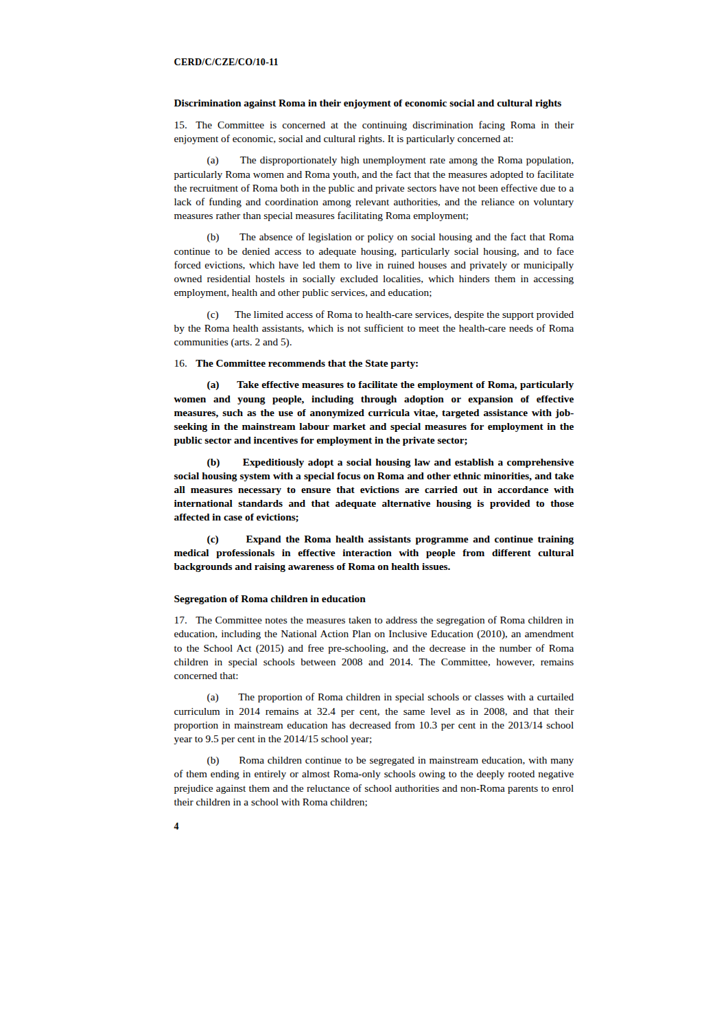CERD/C/CZE/CO/10-11
Discrimination against Roma in their enjoyment of economic social and cultural rights
15. The Committee is concerned at the continuing discrimination facing Roma in their enjoyment of economic, social and cultural rights. It is particularly concerned at:
(a) The disproportionately high unemployment rate among the Roma population, particularly Roma women and Roma youth, and the fact that the measures adopted to facilitate the recruitment of Roma both in the public and private sectors have not been effective due to a lack of funding and coordination among relevant authorities, and the reliance on voluntary measures rather than special measures facilitating Roma employment;
(b) The absence of legislation or policy on social housing and the fact that Roma continue to be denied access to adequate housing, particularly social housing, and to face forced evictions, which have led them to live in ruined houses and privately or municipally owned residential hostels in socially excluded localities, which hinders them in accessing employment, health and other public services, and education;
(c) The limited access of Roma to health-care services, despite the support provided by the Roma health assistants, which is not sufficient to meet the health-care needs of Roma communities (arts. 2 and 5).
16. The Committee recommends that the State party:
(a) Take effective measures to facilitate the employment of Roma, particularly women and young people, including through adoption or expansion of effective measures, such as the use of anonymized curricula vitae, targeted assistance with job-seeking in the mainstream labour market and special measures for employment in the public sector and incentives for employment in the private sector;
(b) Expeditiously adopt a social housing law and establish a comprehensive social housing system with a special focus on Roma and other ethnic minorities, and take all measures necessary to ensure that evictions are carried out in accordance with international standards and that adequate alternative housing is provided to those affected in case of evictions;
(c) Expand the Roma health assistants programme and continue training medical professionals in effective interaction with people from different cultural backgrounds and raising awareness of Roma on health issues.
Segregation of Roma children in education
17. The Committee notes the measures taken to address the segregation of Roma children in education, including the National Action Plan on Inclusive Education (2010), an amendment to the School Act (2015) and free pre-schooling, and the decrease in the number of Roma children in special schools between 2008 and 2014. The Committee, however, remains concerned that:
(a) The proportion of Roma children in special schools or classes with a curtailed curriculum in 2014 remains at 32.4 per cent, the same level as in 2008, and that their proportion in mainstream education has decreased from 10.3 per cent in the 2013/14 school year to 9.5 per cent in the 2014/15 school year;
(b) Roma children continue to be segregated in mainstream education, with many of them ending in entirely or almost Roma-only schools owing to the deeply rooted negative prejudice against them and the reluctance of school authorities and non-Roma parents to enrol their children in a school with Roma children;
4